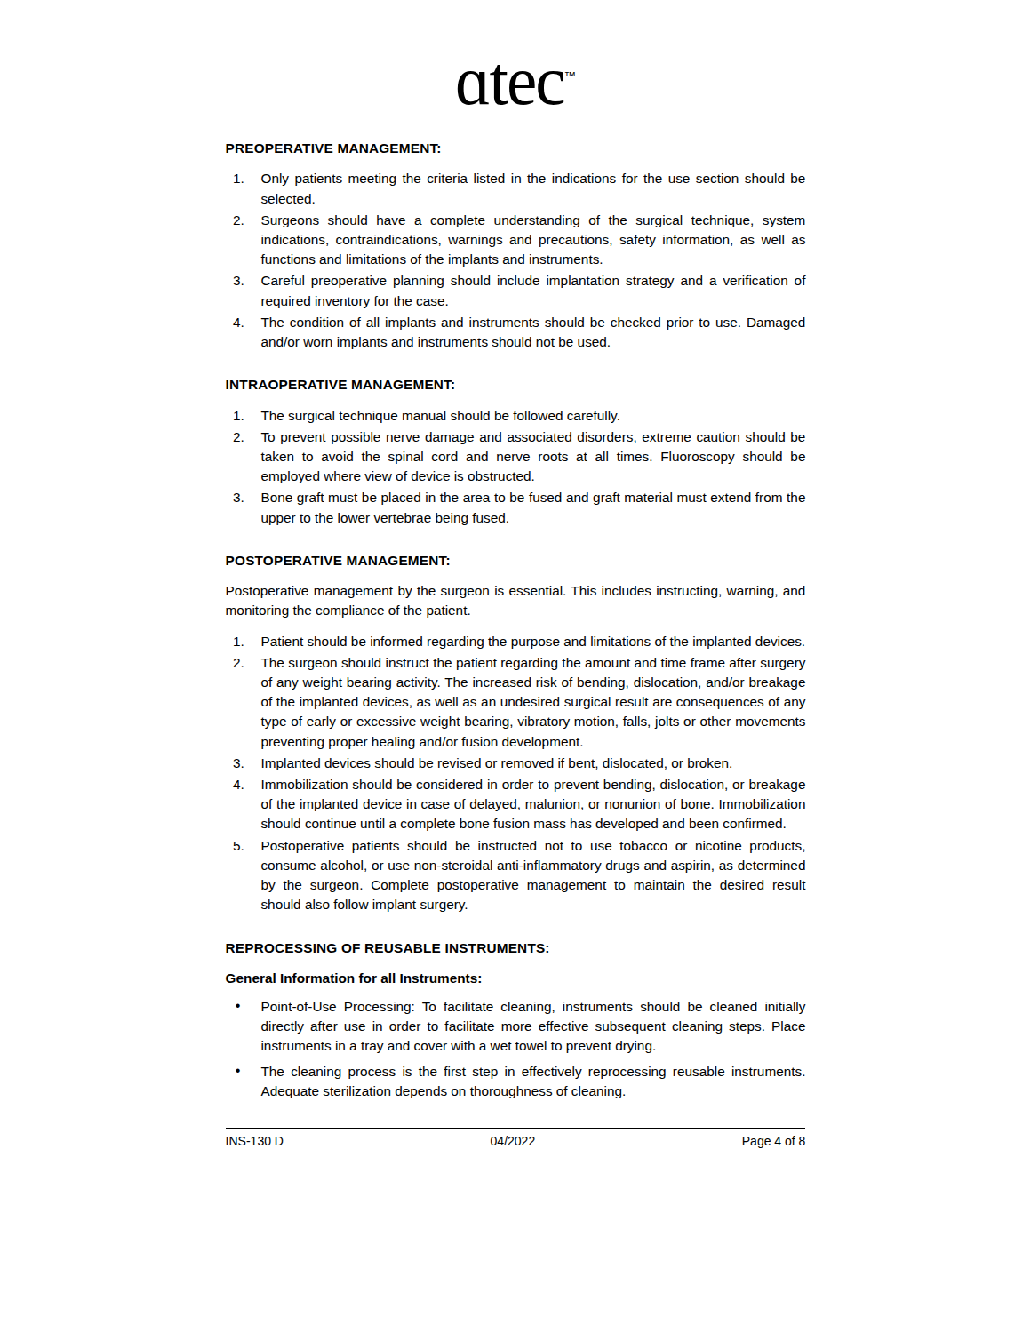ɑtec™
PREOPERATIVE MANAGEMENT:
Only patients meeting the criteria listed in the indications for the use section should be selected.
Surgeons should have a complete understanding of the surgical technique, system indications, contraindications, warnings and precautions, safety information, as well as functions and limitations of the implants and instruments.
Careful preoperative planning should include implantation strategy and a verification of required inventory for the case.
The condition of all implants and instruments should be checked prior to use. Damaged and/or worn implants and instruments should not be used.
INTRAOPERATIVE MANAGEMENT:
The surgical technique manual should be followed carefully.
To prevent possible nerve damage and associated disorders, extreme caution should be taken to avoid the spinal cord and nerve roots at all times. Fluoroscopy should be employed where view of device is obstructed.
Bone graft must be placed in the area to be fused and graft material must extend from the upper to the lower vertebrae being fused.
POSTOPERATIVE MANAGEMENT:
Postoperative management by the surgeon is essential. This includes instructing, warning, and monitoring the compliance of the patient.
Patient should be informed regarding the purpose and limitations of the implanted devices.
The surgeon should instruct the patient regarding the amount and time frame after surgery of any weight bearing activity. The increased risk of bending, dislocation, and/or breakage of the implanted devices, as well as an undesired surgical result are consequences of any type of early or excessive weight bearing, vibratory motion, falls, jolts or other movements preventing proper healing and/or fusion development.
Implanted devices should be revised or removed if bent, dislocated, or broken.
Immobilization should be considered in order to prevent bending, dislocation, or breakage of the implanted device in case of delayed, malunion, or nonunion of bone. Immobilization should continue until a complete bone fusion mass has developed and been confirmed.
Postoperative patients should be instructed not to use tobacco or nicotine products, consume alcohol, or use non-steroidal anti-inflammatory drugs and aspirin, as determined by the surgeon. Complete postoperative management to maintain the desired result should also follow implant surgery.
REPROCESSING OF REUSABLE INSTRUMENTS:
General Information for all Instruments:
Point-of-Use Processing: To facilitate cleaning, instruments should be cleaned initially directly after use in order to facilitate more effective subsequent cleaning steps. Place instruments in a tray and cover with a wet towel to prevent drying.
The cleaning process is the first step in effectively reprocessing reusable instruments. Adequate sterilization depends on thoroughness of cleaning.
INS-130 D
04/2022
Page 4 of 8